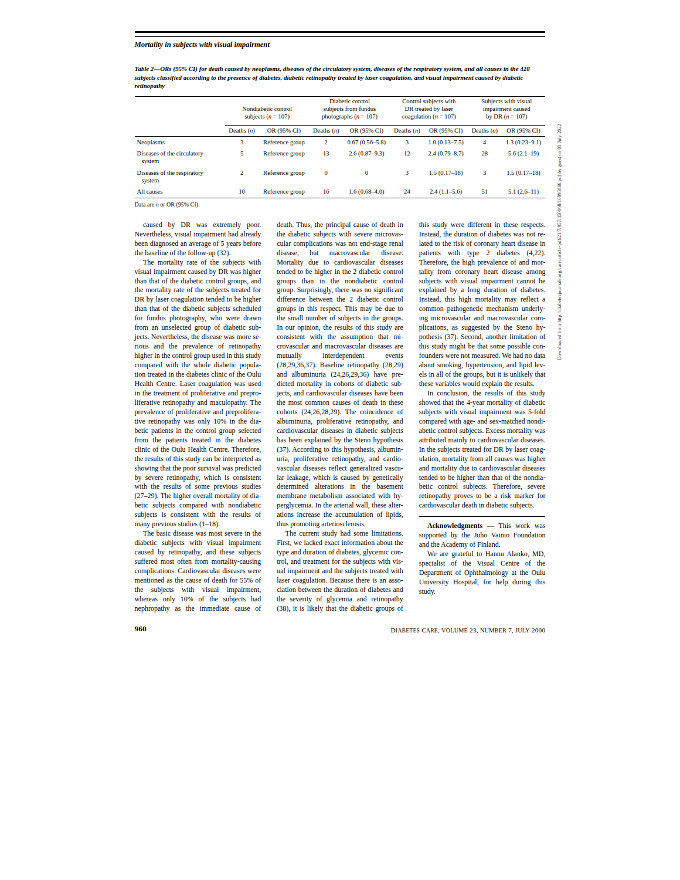Mortality in subjects with visual impairment
Table 2—ORs (95% CI) for death caused by neoplasms, diseases of the circulatory system, diseases of the respiratory system, and all causes in the 428 subjects classified according to the presence of diabetes, diabetic retinopathy treated by laser coagulation, and visual impairment caused by diabetic retinopathy
| | Nondiabetic control subjects ( n = 107) | Diabetic control subjects from fundus photographs ( n = 107) | Control subjects with DR treated by laser coagulation ( n = 107) | Subjects with visual impairment caused by DR ( n = 107) |
| --- | --- | --- | --- | --- |
| Deaths ( n ) | OR (95% CI) | Deaths ( n ) | OR (95% CI) | Deaths ( n ) | OR (95% CI) | Deaths ( n ) | OR (95% CI) |
| Neoplasms | 3 | Reference group | 2 | 0.67 (0.56–5.8) | 3 | 1.0 (0.13–7.5) | 4 | 1.3 (0.23–9.1) |
| Diseases of the circulatory system | 5 | Reference group | 13 | 2.6 (0.87–9.3) | 12 | 2.4 (0.79–8.7) | 28 | 5.6 (2.1–19) |
| Diseases of the respiratory system | 2 | Reference group | 0 | 0 | 3 | 1.5 (0.17–18) | 3 | 1.5 (0.17–18) |
| All causes | 10 | Reference group | 16 | 1.6 (0.68–4.0) | 24 | 2.4 (1.1–5.6) | 51 | 5.1 (2.6–11) |
Data are n or OR (95% CI).
caused by DR was extremely poor. Nevertheless, visual impairment had already been diagnosed an average of 5 years before the baseline of the follow-up (32).
The mortality rate of the subjects with visual impairment caused by DR was higher than that of the diabetic control groups, and the mortality rate of the subjects treated for DR by laser coagulation tended to be higher than that of the diabetic subjects scheduled for fundus photography, who were drawn from an unselected group of diabetic subjects. Nevertheless, the disease was more serious and the prevalence of retinopathy higher in the control group used in this study compared with the whole diabetic population treated in the diabetes clinic of the Oulu Health Centre. Laser coagulation was used in the treatment of proliferative and preproliferative retinopathy and maculopathy. The prevalence of proliferative and preproliferative retinopathy was only 10% in the diabetic patients in the control group selected from the patients treated in the diabetes clinic of the Oulu Health Centre. Therefore, the results of this study can be interpreted as showing that the poor survival was predicted by severe retinopathy, which is consistent with the results of some previous studies (27–29). The higher overall mortality of diabetic subjects compared with nondiabetic subjects is consistent with the results of many previous studies (1–18).
The basic disease was most severe in the diabetic subjects with visual impairment caused by retinopathy, and these subjects suffered most often from mortality-causing complications. Cardiovascular diseases were mentioned as the cause of death for 55% of the subjects with visual impairment, whereas only 10% of the subjects had nephropathy as the immediate cause of death. Thus, the principal cause of death in the diabetic subjects with severe microvascular complications was not end-stage renal disease, but macrovascular disease. Mortality due to cardiovascular diseases tended to be higher in the 2 diabetic control groups than in the nondiabetic control group. Surprisingly, there was no significant difference between the 2 diabetic control groups in this respect. This may be due to the small number of subjects in the groups. In our opinion, the results of this study are consistent with the assumption that microvascular and macrovascular diseases are mutually interdependent events (28,29,36,37). Baseline retinopathy (28,29) and albuminuria (24,26,29,36) have predicted mortality in cohorts of diabetic subjects, and cardiovascular diseases have been the most common causes of death in these cohorts (24,26,28,29). The coincidence of albuminuria, proliferative retinopathy, and cardiovascular diseases in diabetic subjects has been explained by the Steno hypothesis (37). According to this hypothesis, albuminuria, proliferative retinopathy, and cardiovascular diseases reflect generalized vascular leakage, which is caused by genetically determined alterations in the basement membrane metabolism associated with hyperglycemia. In the arterial wall, these alterations increase the accumulation of lipids, thus promoting arteriosclerosis.
The current study had some limitations. First, we lacked exact information about the type and duration of diabetes, glycemic control, and treatment for the subjects with visual impairment and the subjects treated with laser coagulation. Because there is an association between the duration of diabetes and the severity of glycemia and retinopathy (38), it is likely that the diabetic groups of this study were different in these respects. Instead, the duration of diabetes was not related to the risk of coronary heart disease in patients with type 2 diabetes (4,22). Therefore, the high prevalence of and mortality from coronary heart disease among subjects with visual impairment cannot be explained by a long duration of diabetes. Instead, this high mortality may reflect a common pathogenetic mechanism underlying microvascular and macrovascular complications, as suggested by the Steno hypothesis (37). Second, another limitation of this study might be that some possible confounders were not measured. We had no data about smoking, hypertension, and lipid levels in all of the groups, but it is unlikely that these variables would explain the results.
In conclusion, the results of this study showed that the 4-year mortality of diabetic subjects with visual impairment was 5-fold compared with age- and sex-matched nondiabetic control subjects. Excess mortality was attributed mainly to cardiovascular diseases. In the subjects treated for DR by laser coagulation, mortality from all causes was higher and mortality due to cardiovascular diseases tended to be higher than that of the nondiabetic control subjects. Therefore, severe retinopathy proves to be a risk marker for cardiovascular death in diabetic subjects.
Acknowledgments — This work was supported by the Juho Vainio Foundation and the Academy of Finland.
We are grateful to Hannu Alanko, MD, specialist of the Visual Centre of the Department of Ophthalmology at the Oulu University Hospital, for help during this study.
960
DIABETES CARE, VOLUME 23, NUMBER 7, JULY 2000
Downloaded from http://diabetesjournals.org/care/article-pdf/23/7/957/450868/10895846.pdf by guest on 03 July 2022